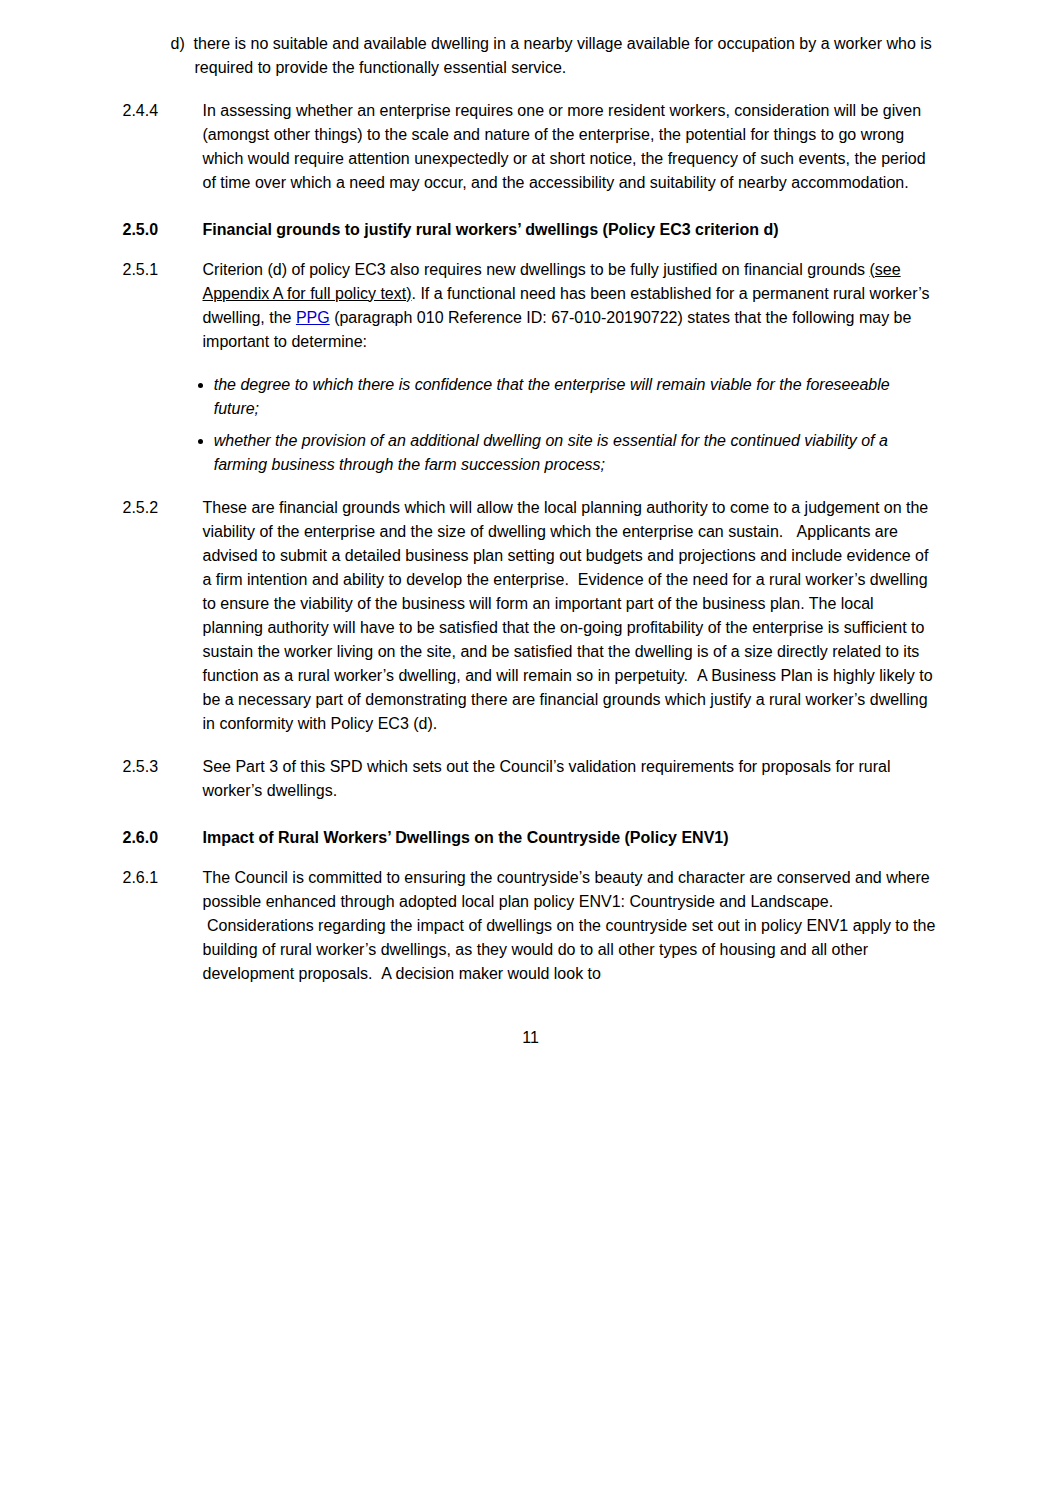d) there is no suitable and available dwelling in a nearby village available for occupation by a worker who is required to provide the functionally essential service.
2.4.4
In assessing whether an enterprise requires one or more resident workers, consideration will be given (amongst other things) to the scale and nature of the enterprise, the potential for things to go wrong which would require attention unexpectedly or at short notice, the frequency of such events, the period of time over which a need may occur, and the accessibility and suitability of nearby accommodation.
2.5.0 Financial grounds to justify rural workers’ dwellings (Policy EC3 criterion d)
2.5.1
Criterion (d) of policy EC3 also requires new dwellings to be fully justified on financial grounds (see Appendix A for full policy text). If a functional need has been established for a permanent rural worker’s dwelling, the PPG (paragraph 010 Reference ID: 67-010-20190722) states that the following may be important to determine:
the degree to which there is confidence that the enterprise will remain viable for the foreseeable future;
whether the provision of an additional dwelling on site is essential for the continued viability of a farming business through the farm succession process;
2.5.2
These are financial grounds which will allow the local planning authority to come to a judgement on the viability of the enterprise and the size of dwelling which the enterprise can sustain. Applicants are advised to submit a detailed business plan setting out budgets and projections and include evidence of a firm intention and ability to develop the enterprise. Evidence of the need for a rural worker’s dwelling to ensure the viability of the business will form an important part of the business plan. The local planning authority will have to be satisfied that the on-going profitability of the enterprise is sufficient to sustain the worker living on the site, and be satisfied that the dwelling is of a size directly related to its function as a rural worker’s dwelling, and will remain so in perpetuity. A Business Plan is highly likely to be a necessary part of demonstrating there are financial grounds which justify a rural worker’s dwelling in conformity with Policy EC3 (d).
2.5.3
See Part 3 of this SPD which sets out the Council’s validation requirements for proposals for rural worker’s dwellings.
2.6.0 Impact of Rural Workers’ Dwellings on the Countryside (Policy ENV1)
2.6.1
The Council is committed to ensuring the countryside’s beauty and character are conserved and where possible enhanced through adopted local plan policy ENV1: Countryside and Landscape. Considerations regarding the impact of dwellings on the countryside set out in policy ENV1 apply to the building of rural worker’s dwellings, as they would do to all other types of housing and all other development proposals. A decision maker would look to
11